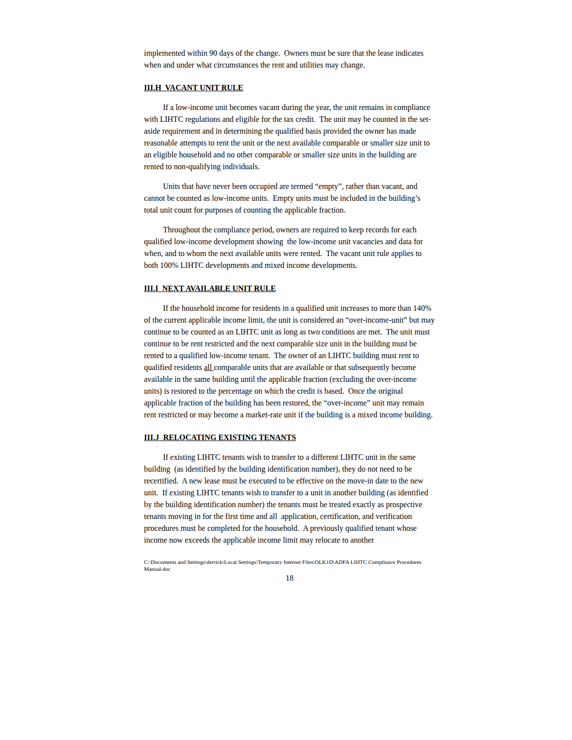implemented within 90 days of the change. Owners must be sure that the lease indicates when and under what circumstances the rent and utilities may change.
III.H VACANT UNIT RULE
If a low-income unit becomes vacant during the year, the unit remains in compliance with LIHTC regulations and eligible for the tax credit. The unit may be counted in the set-aside requirement and in determining the qualified basis provided the owner has made reasonable attempts to rent the unit or the next available comparable or smaller size unit to an eligible household and no other comparable or smaller size units in the building are rented to non-qualifying individuals.
Units that have never been occupied are termed “empty”, rather than vacant, and cannot be counted as low-income units. Empty units must be included in the building’s total unit count for purposes of counting the applicable fraction.
Throughout the compliance period, owners are required to keep records for each qualified low-income development showing the low-income unit vacancies and data for when, and to whom the next available units were rented. The vacant unit rule applies to both 100% LIHTC developments and mixed income developments.
III.I NEXT AVAILABLE UNIT RULE
If the household income for residents in a qualified unit increases to more than 140% of the current applicable income limit, the unit is considered an “over-income-unit” but may continue to be counted as an LIHTC unit as long as two conditions are met. The unit must continue to be rent restricted and the next comparable size unit in the building must be rented to a qualified low-income tenant. The owner of an LIHTC building must rent to qualified residents all comparable units that are available or that subsequently become available in the same building until the applicable fraction (excluding the over-income units) is restored to the percentage on which the credit is based. Once the original applicable fraction of the building has been restored, the “over-income” unit may remain rent restricted or may become a market-rate unit if the building is a mixed income building.
III.J RELOCATING EXISTING TENANTS
If existing LIHTC tenants wish to transfer to a different LIHTC unit in the same building (as identified by the building identification number), they do not need to be recertified. A new lease must be executed to be effective on the move-in date to the new unit. If existing LIHTC tenants wish to transfer to a unit in another building (as identified by the building identification number) the tenants must be treated exactly as prospective tenants moving in for the first time and all application, certification, and verification procedures must be completed for the household. A previously qualified tenant whose income now exceeds the applicable income limit may relocate to another
C:\Documents and Settings\derrick\Local Settings\Temporary Internet Files\OLK1D\ADFA LIHTC Compliance Procedures Manual.doc
18